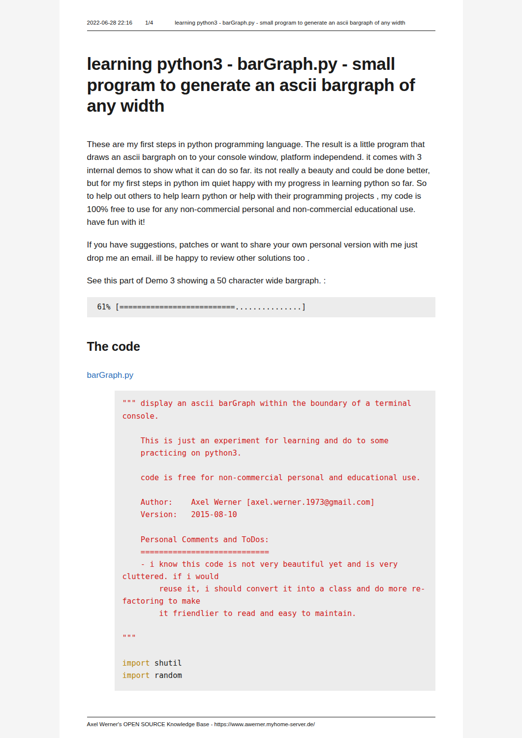2022-06-28 22:16 1/4 learning python3 - barGraph.py - small program to generate an ascii bargraph of any width
learning python3 - barGraph.py - small program to generate an ascii bargraph of any width
These are my first steps in python programming language. The result is a little program that draws an ascii bargraph on to your console window, platform independend. it comes with 3 internal demos to show what it can do so far. its not really a beauty and could be done better, but for my first steps in python im quiet happy with my progress in learning python so far. So to help out others to help learn python or help with their programming projects , my code is 100% free to use for any non-commercial personal and non-commercial educational use. have fun with it!
If you have suggestions, patches or want to share your own personal version with me just drop me an email. ill be happy to review other solutions too .
See this part of Demo 3 showing a 50 character wide bargraph. :
 61% [==========================...............]
The code
barGraph.py
""" display an ascii barGraph within the boundary of a terminal console.

    This is just an experiment for learning and do to some
    practicing on python3.

    code is free for non-commercial personal and educational use.

    Author:    Axel Werner [axel.werner.1973@gmail.com]
    Version:   2015-08-10

    Personal Comments and ToDos:
    ============================
    - i know this code is not very beautiful yet and is very cluttered. if i would
        reuse it, i should convert it into a class and do more re-factoring to make
        it friendlier to read and easy to maintain.

"""

import shutil
import random
Axel Werner's OPEN SOURCE Knowledge Base - https://www.awerner.myhome-server.de/